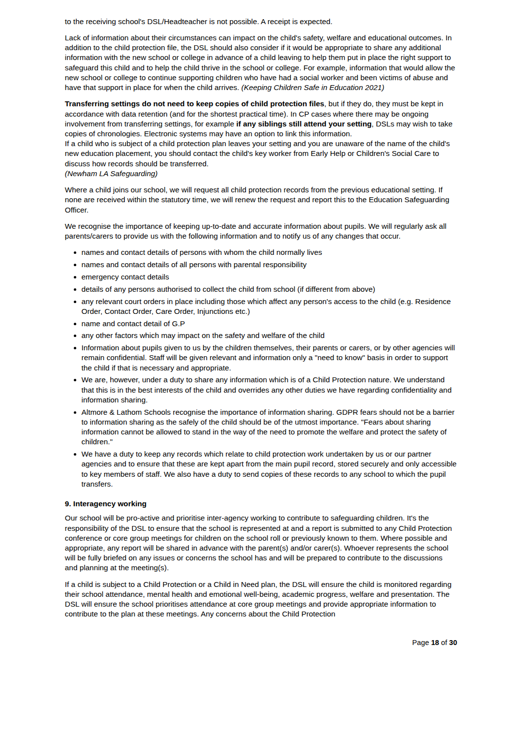to the receiving school's DSL/Headteacher is not possible. A receipt is expected.
Lack of information about their circumstances can impact on the child's safety, welfare and educational outcomes. In addition to the child protection file, the DSL should also consider if it would be appropriate to share any additional information with the new school or college in advance of a child leaving to help them put in place the right support to safeguard this child and to help the child thrive in the school or college. For example, information that would allow the new school or college to continue supporting children who have had a social worker and been victims of abuse and have that support in place for when the child arrives. (Keeping Children Safe in Education 2021)
Transferring settings do not need to keep copies of child protection files, but if they do, they must be kept in accordance with data retention (and for the shortest practical time). In CP cases where there may be ongoing involvement from transferring settings, for example if any siblings still attend your setting, DSLs may wish to take copies of chronologies. Electronic systems may have an option to link this information.
If a child who is subject of a child protection plan leaves your setting and you are unaware of the name of the child's new education placement, you should contact the child's key worker from Early Help or Children's Social Care to discuss how records should be transferred.
(Newham LA Safeguarding)
Where a child joins our school, we will request all child protection records from the previous educational setting. If none are received within the statutory time, we will renew the request and report this to the Education Safeguarding Officer.
We recognise the importance of keeping up-to-date and accurate information about pupils. We will regularly ask all parents/carers to provide us with the following information and to notify us of any changes that occur.
names and contact details of persons with whom the child normally lives
names and contact details of all persons with parental responsibility
emergency contact details
details of any persons authorised to collect the child from school (if different from above)
any relevant court orders in place including those which affect any person's access to the child (e.g. Residence Order, Contact Order, Care Order, Injunctions etc.)
name and contact detail of G.P
any other factors which may impact on the safety and welfare of the child
Information about pupils given to us by the children themselves, their parents or carers, or by other agencies will remain confidential. Staff will be given relevant and information only a "need to know" basis in order to support the child if that is necessary and appropriate.
We are, however, under a duty to share any information which is of a Child Protection nature. We understand that this is in the best interests of the child and overrides any other duties we have regarding confidentiality and information sharing.
Altmore & Lathom Schools recognise the importance of information sharing. GDPR fears should not be a barrier to information sharing as the safely of the child should be of the utmost importance. "Fears about sharing information cannot be allowed to stand in the way of the need to promote the welfare and protect the safety of children."
We have a duty to keep any records which relate to child protection work undertaken by us or our partner agencies and to ensure that these are kept apart from the main pupil record, stored securely and only accessible to key members of staff. We also have a duty to send copies of these records to any school to which the pupil transfers.
9. Interagency working
Our school will be pro-active and prioritise inter-agency working to contribute to safeguarding children. It's the responsibility of the DSL to ensure that the school is represented at and a report is submitted to any Child Protection conference or core group meetings for children on the school roll or previously known to them. Where possible and appropriate, any report will be shared in advance with the parent(s) and/or carer(s). Whoever represents the school will be fully briefed on any issues or concerns the school has and will be prepared to contribute to the discussions and planning at the meeting(s).
If a child is subject to a Child Protection or a Child in Need plan, the DSL will ensure the child is monitored regarding their school attendance, mental health and emotional well-being, academic progress, welfare and presentation. The DSL will ensure the school prioritises attendance at core group meetings and provide appropriate information to contribute to the plan at these meetings. Any concerns about the Child Protection
Page 18 of 30